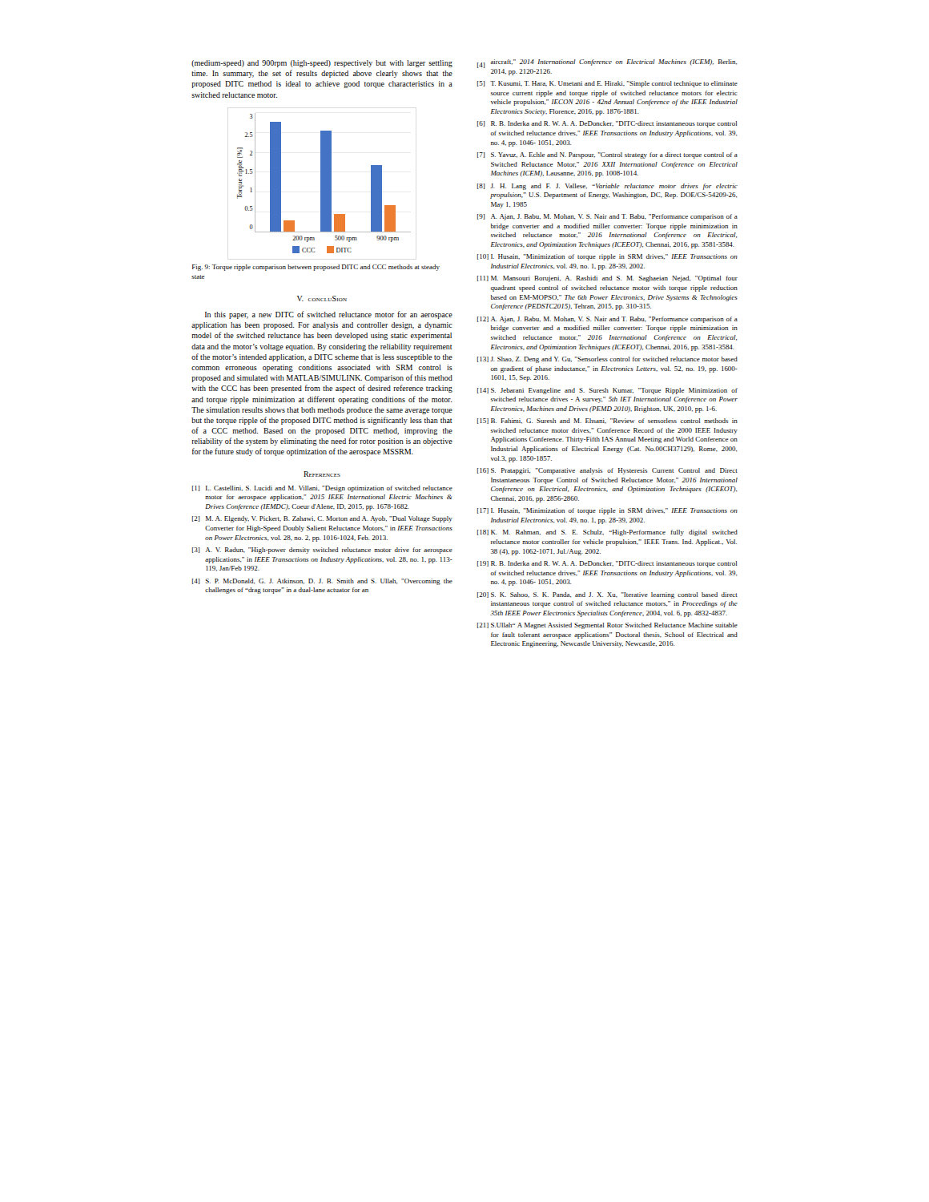(medium-speed) and 900rpm (high-speed) respectively but with larger settling time. In summary, the set of results depicted above clearly shows that the proposed DITC method is ideal to achieve good torque characteristics in a switched reluctance motor.
Torque ripple [%]
3 2.5 2 1.5 1 0.5 0
200 rpm 500 rpm 900 rpm
CCC DITC
Fig. 9: Torque ripple comparison between proposed DITC and CCC methods at steady state
V. concluSion
In this paper, a new DITC of switched reluctance motor for an aerospace application has been proposed. For analysis and controller design, a dynamic model of the switched reluctance has been developed using static experimental data and the motor’s voltage equation. By considering the reliability requirement of the motor’s intended application, a DITC scheme that is less susceptible to the common erroneous operating conditions associated with SRM control is proposed and simulated with MATLAB/SIMULINK. Comparison of this method with the CCC has been presented from the aspect of desired reference tracking and torque ripple minimization at different operating conditions of the motor. The simulation results shows that both methods produce the same average torque but the torque ripple of the proposed DITC method is significantly less than that of a CCC method. Based on the proposed DITC method, improving the reliability of the system by eliminating the need for rotor position is an objective for the future study of torque optimization of the aerospace MSSRM.
References
L. Castellini, S. Lucidi and M. Villani, "Design optimization of switched reluctance motor for aerospace application," 2015 IEEE International Electric Machines & Drives Conference (IEMDC), Coeur d'Alene, ID, 2015, pp. 1678-1682.
M. A. Elgendy, V. Pickert, B. Zahawi, C. Morton and A. Ayob, "Dual Voltage Supply Converter for High-Speed Doubly Salient Reluctance Motors," in IEEE Transactions on Power Electronics, vol. 28, no. 2, pp. 1016-1024, Feb. 2013.
A. V. Radun, "High-power density switched reluctance motor drive for aerospace applications," in IEEE Transactions on Industry Applications, vol. 28, no. 1, pp. 113-119, Jan/Feb 1992.
S. P. McDonald, G. J. Atkinson, D. J. B. Smith and S. Ullah, "Overcoming the challenges of “drag torque” in a dual-lane actuator for an
aircraft," 2014 International Conference on Electrical Machines (ICEM), Berlin, 2014, pp. 2120-2126.
T. Kusumi, T. Hara, K. Umetani and E. Hiraki, "Simple control technique to eliminate source current ripple and torque ripple of switched reluctance motors for electric vehicle propulsion," IECON 2016 - 42nd Annual Conference of the IEEE Industrial Electronics Society, Florence, 2016, pp. 1876-1881.
R. B. Inderka and R. W. A. A. DeDoncker, "DITC-direct instantaneous torque control of switched reluctance drives," IEEE Transactions on Industry Applications, vol. 39, no. 4, pp. 1046- 1051, 2003.
S. Yavuz, A. Echle and N. Parspour, "Control strategy for a direct torque control of a Switched Reluctance Motor," 2016 XXII International Conference on Electrical Machines (ICEM), Lausanne, 2016, pp. 1008-1014.
J. H. Lang and F. J. Vallese, “Variable reluctance motor drives for electric propulsion,” U.S. Department of Energy, Washington, DC, Rep. DOE/CS-54209-26, May 1, 1985
A. Ajan, J. Babu, M. Mohan, V. S. Nair and T. Babu, "Performance comparison of a bridge converter and a modified miller converter: Torque ripple minimization in switched reluctance motor," 2016 International Conference on Electrical, Electronics, and Optimization Techniques (ICEEOT), Chennai, 2016, pp. 3581-3584.
I. Husain, "Minimization of torque ripple in SRM drives," IEEE Transactions on Industrial Electronics, vol. 49, no. 1, pp. 28-39, 2002.
M. Mansouri Borujeni, A. Rashidi and S. M. Saghaeian Nejad, "Optimal four quadrant speed control of switched reluctance motor with torque ripple reduction based on EM-MOPSO," The 6th Power Electronics, Drive Systems & Technologies Conference (PEDSTC2015), Tehran, 2015, pp. 310-315.
A. Ajan, J. Babu, M. Mohan, V. S. Nair and T. Babu, "Performance comparison of a bridge converter and a modified miller converter: Torque ripple minimization in switched reluctance motor," 2016 International Conference on Electrical, Electronics, and Optimization Techniques (ICEEOT), Chennai, 2016, pp. 3581-3584.
J. Shao, Z. Deng and Y. Gu, "Sensorless control for switched reluctance motor based on gradient of phase inductance," in Electronics Letters, vol. 52, no. 19, pp. 1600-1601, 15, Sep. 2016.
S. Jebarani Evangeline and S. Suresh Kumar, "Torque Ripple Minimization of switched reluctance drives - A survey," 5th IET International Conference on Power Electronics, Machines and Drives (PEMD 2010), Brighton, UK, 2010, pp. 1-6.
B. Fahimi, G. Suresh and M. Ehsani, "Review of sensorless control methods in switched reluctance motor drives," Conference Record of the 2000 IEEE Industry Applications Conference. Thirty-Fifth IAS Annual Meeting and World Conference on Industrial Applications of Electrical Energy (Cat. No.00CH37129), Rome, 2000, vol.3, pp. 1850-1857.
S. Pratapgiri, "Comparative analysis of Hysteresis Current Control and Direct Instantaneous Torque Control of Switched Reluctance Motor," 2016 International Conference on Electrical, Electronics, and Optimization Techniques (ICEEOT), Chennai, 2016, pp. 2856-2860.
I. Husain, "Minimization of torque ripple in SRM drives," IEEE Transactions on Industrial Electronics, vol. 49, no. 1, pp. 28-39, 2002.
K. M. Rahman, and S. E. Schulz, “High-Performance fully digital switched reluctance motor controller for vehicle propulsion,” IEEE Trans. Ind. Applicat., Vol. 38 (4), pp. 1062-1071, Jul./Aug. 2002.
R. B. Inderka and R. W. A. A. DeDoncker, "DITC-direct instantaneous torque control of switched reluctance drives," IEEE Transactions on Industry Applications, vol. 39, no. 4, pp. 1046- 1051, 2003.
S. K. Sahoo, S. K. Panda, and J. X. Xu, "Iterative learning control based direct instantaneous torque control of switched reluctance motors," in Proceedings of the 35th IEEE Power Electronics Specialists Conference, 2004, vol. 6, pp. 4832-4837.
S.Ullah“ A Magnet Assisted Segmental Rotor Switched Reluctance Machine suitable for fault tolerant aerospace applications” Doctoral thesis, School of Electrical and Electronic Engineering, Newcastle University, Newcastle, 2016.